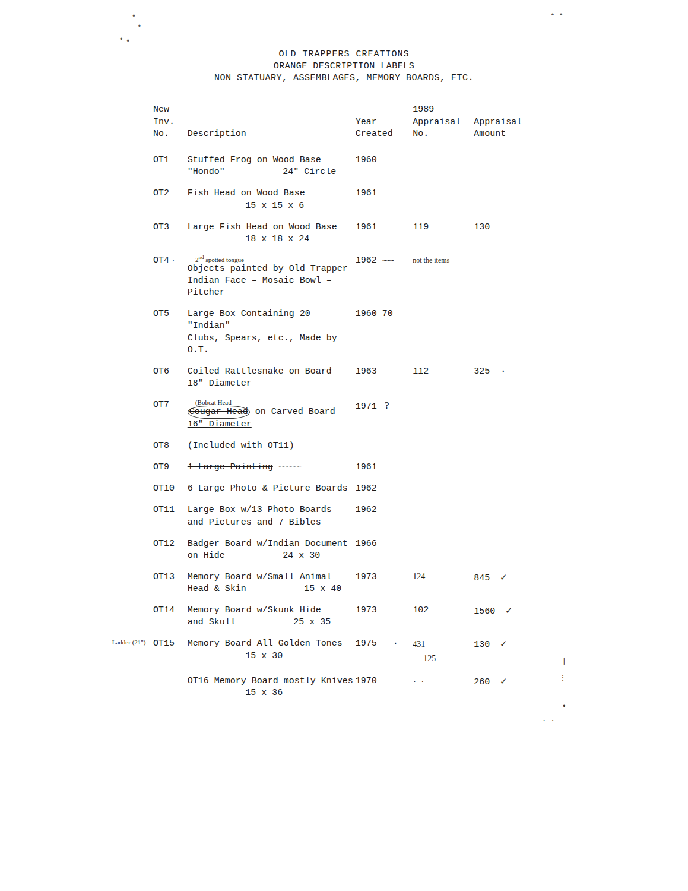—— • • • • • •
OLD TRAPPERS CREATIONS
ORANGE DESCRIPTION LABELS
NON STATUARY, ASSEMBLAGES, MEMORY BOARDS, ETC.
| New Inv. No. | Description | Year Created | 1989 Appraisal No. | Appraisal Amount |
| --- | --- | --- | --- | --- |
| OT1 | Stuffed Frog on Wood Base "Hondo" 24" Circle | 1960 | | |
| OT2 | Fish Head on Wood Base 15 x 15 x 6 | 1961 | | |
| OT3 | Large Fish Head on Wood Base 18 x 18 x 24 | 1961 | 119 | 130 |
| OT4 · | 2 nd spotted tongue Objects painted by Old Trapper Indian Face – Mosaic Bowl – Pitcher | 1962 ∼∼∼ | not the items |
| OT5 | Large Box Containing 20 "Indian" Clubs, Spears, etc., Made by O.T. | 1960–70 | | |
| OT6 . | Coiled Rattlesnake on Board 18" Diameter | 1963 | 112 | 325 · |
| OT7 | (Bobcat Head Cougar Head on Carved Board 16" Diameter | 1971 ? | | |
| OT8 | (Included with OT11) | | | |
| OT9 | 1 Large Painting ∼∼∼∼∼∼ | 1961 | | |
| OT10 | 6 Large Photo & Picture Boards | 1962 | | |
| OT11 | Large Box w/13 Photo Boards and Pictures and 7 Bibles | 1962 | | |
| OT12 | Badger Board w/Indian Document on Hide 24 x 30 | 1966 | | |
| OT13 | Memory Board w/Small Animal Head & Skin 15 x 40 | 1973 | 124 | 845 ✓ |
| OT14 | Memory Board w/Skunk Hide and Skull 25 x 35 | 1973 | 102 | 1560 ✓ |
| Ladder (21") OT15 | Memory Board All Golden Tones 15 x 30 | 1975 · | 431 125 | 130 ✓ |
| | OT16 Memory Board mostly Knives 15 x 36 | 1970 | · · | 260 ✓ |
∣ ⋮ • · ·